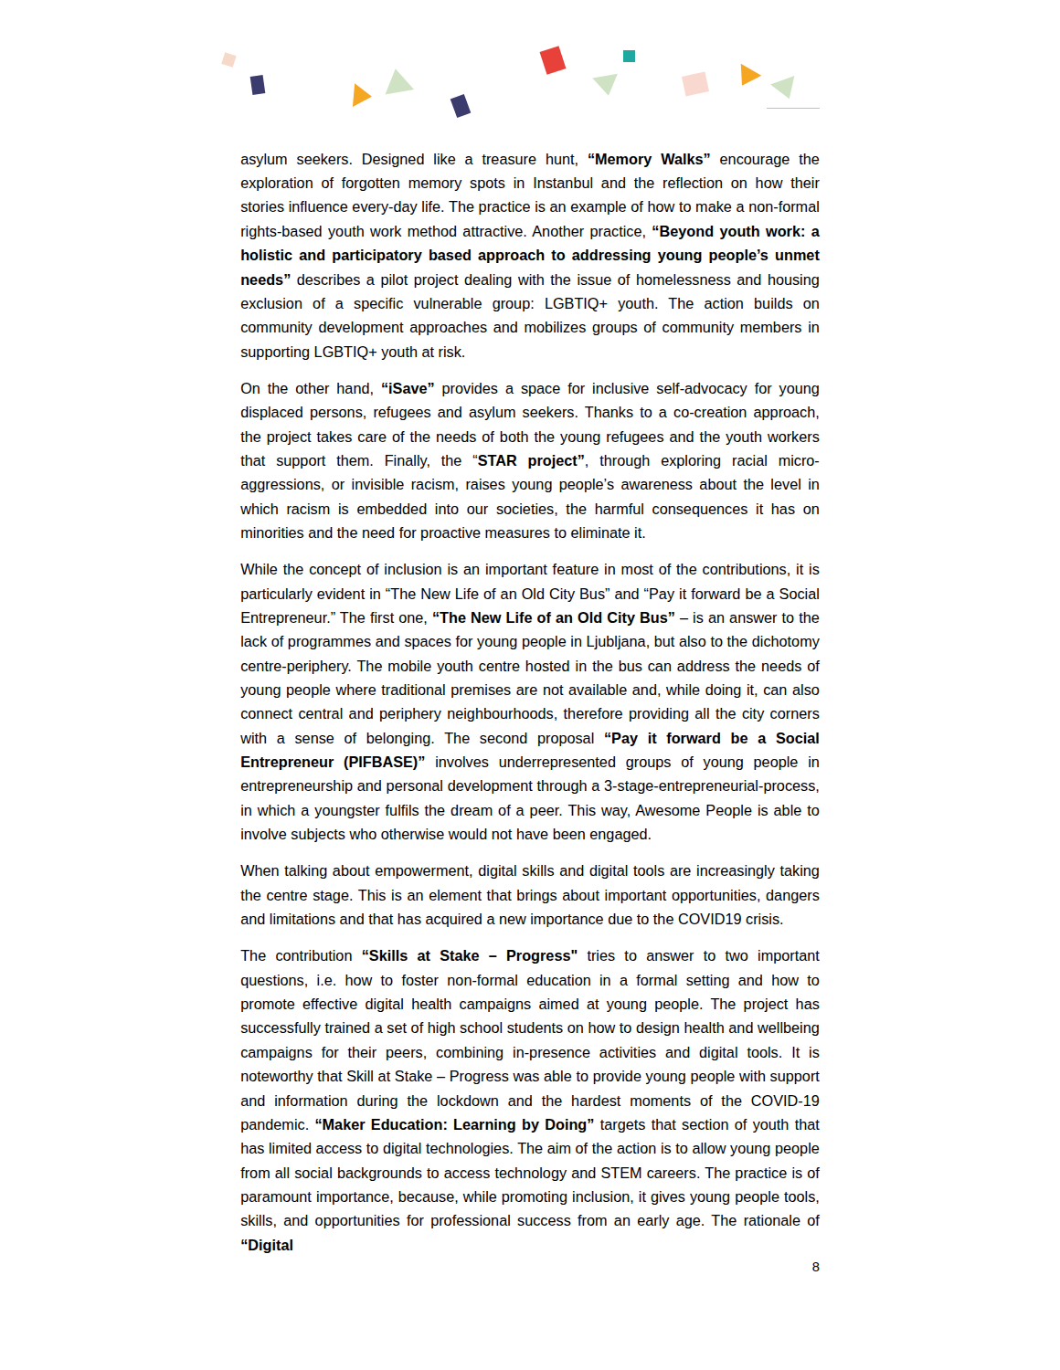asylum seekers. Designed like a treasure hunt, “Memory Walks” encourage the exploration of forgotten memory spots in Instanbul and the reflection on how their stories influence every-day life. The practice is an example of how to make a non-formal rights-based youth work method attractive. Another practice, “Beyond youth work: a holistic and participatory based approach to addressing young people’s unmet needs” describes a pilot project dealing with the issue of homelessness and housing exclusion of a specific vulnerable group: LGBTIQ+ youth. The action builds on community development approaches and mobilizes groups of community members in supporting LGBTIQ+ youth at risk.
On the other hand, “iSave” provides a space for inclusive self-advocacy for young displaced persons, refugees and asylum seekers. Thanks to a co-creation approach, the project takes care of the needs of both the young refugees and the youth workers that support them. Finally, the “STAR project”, through exploring racial micro-aggressions, or invisible racism, raises young people’s awareness about the level in which racism is embedded into our societies, the harmful consequences it has on minorities and the need for proactive measures to eliminate it.
While the concept of inclusion is an important feature in most of the contributions, it is particularly evident in “The New Life of an Old City Bus” and “Pay it forward be a Social Entrepreneur.” The first one, “The New Life of an Old City Bus” – is an answer to the lack of programmes and spaces for young people in Ljubljana, but also to the dichotomy centre-periphery. The mobile youth centre hosted in the bus can address the needs of young people where traditional premises are not available and, while doing it, can also connect central and periphery neighbourhoods, therefore providing all the city corners with a sense of belonging. The second proposal “Pay it forward be a Social Entrepreneur (PIFBASE)” involves underrepresented groups of young people in entrepreneurship and personal development through a 3-stage-entrepreneurial-process, in which a youngster fulfils the dream of a peer. This way, Awesome People is able to involve subjects who otherwise would not have been engaged.
When talking about empowerment, digital skills and digital tools are increasingly taking the centre stage. This is an element that brings about important opportunities, dangers and limitations and that has acquired a new importance due to the COVID19 crisis.
The contribution “Skills at Stake – Progress" tries to answer to two important questions, i.e. how to foster non-formal education in a formal setting and how to promote effective digital health campaigns aimed at young people. The project has successfully trained a set of high school students on how to design health and wellbeing campaigns for their peers, combining in-presence activities and digital tools. It is noteworthy that Skill at Stake – Progress was able to provide young people with support and information during the lockdown and the hardest moments of the COVID-19 pandemic. “Maker Education: Learning by Doing” targets that section of youth that has limited access to digital technologies. The aim of the action is to allow young people from all social backgrounds to access technology and STEM careers. The practice is of paramount importance, because, while promoting inclusion, it gives young people tools, skills, and opportunities for professional success from an early age. The rationale of “Digital
8